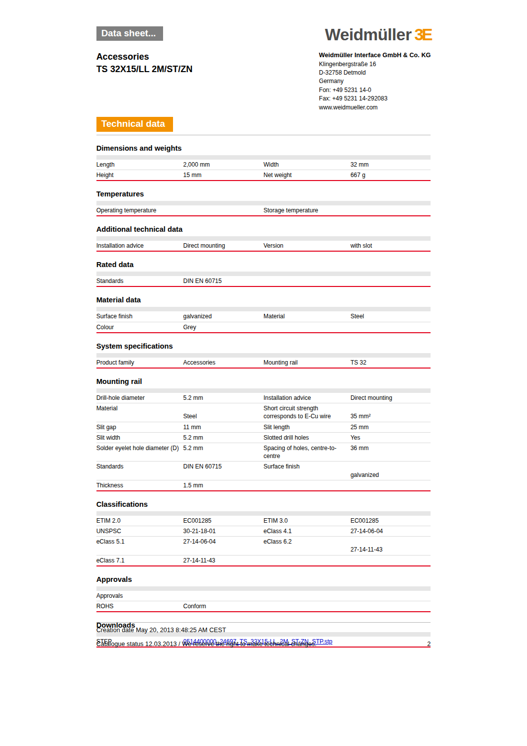Data sheet...
Weidmüller 3E
Accessories
TS 32X15/LL 2M/ST/ZN
Weidmüller Interface GmbH & Co. KG
Klingenbergstraße 16
D-32758 Detmold
Germany
Fon: +49 5231 14-0
Fax: +49 5231 14-292083
www.weidmueller.com
Technical data
Dimensions and weights
| Length | 2,000 mm | Width | 32 mm |
| Height | 15 mm | Net weight | 667 g |
Temperatures
| Operating temperature | | Storage temperature | |
Additional technical data
| Installation advice | Direct mounting | Version | with slot |
Rated data
| Standards | DIN EN 60715 | | |
Material data
| Surface finish | galvanized | Material | Steel |
| Colour | Grey | | |
System specifications
| Product family | Accessories | Mounting rail | TS 32 |
Mounting rail
| Drill-hole diameter | 5.2 mm | Installation advice | Direct mounting |
| Material | Steel | Short circuit strength corresponds to E-Cu wire | 35 mm² |
| Slit gap | 11 mm | Slit length | 25 mm |
| Slit width | 5.2 mm | Slotted drill holes | Yes |
| Solder eyelet hole diameter (D) | 5.2 mm | Spacing of holes, centre-to-centre | 36 mm |
| Standards | DIN EN 60715 | Surface finish | galvanized |
| Thickness | 1.5 mm | | |
Classifications
| ETIM 2.0 | EC001285 | ETIM 3.0 | EC001285 |
| UNSPSC | 30-21-18-01 | eClass 4.1 | 27-14-06-04 |
| eClass 5.1 | 27-14-06-04 | eClass 6.2 | 27-14-11-43 |
| eClass 7.1 | 27-14-11-43 | | |
Approvals
| Approvals | | | |
| ROHS | Conform | | |
Downloads
| STEP | 0514400000_24697_TS_32X15-LL_2M_ST-ZN_STP.stp |
Creation date May 20, 2013 8:48:25 AM CEST
Catalogue status 12.03.2013 / We reserve the right to make technical changes. 2